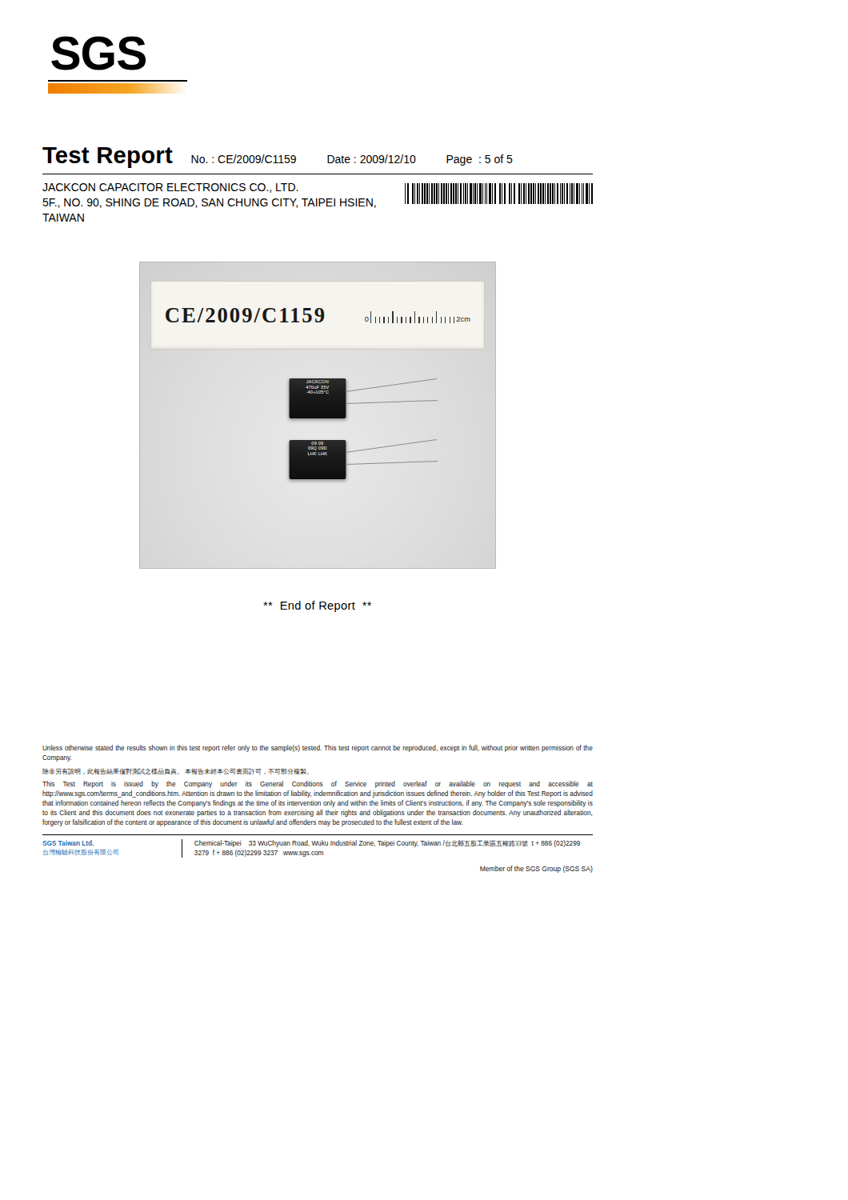SGS
Test Report
No. : CE/2009/C1159 Date : 2009/12/10 Page : 5 of 5
JACKCON CAPACITOR ELECTRONICS CO., LTD.
5F., NO. 90, SHING DE ROAD, SAN CHUNG CITY, TAIPEI HSIEN,
TAIWAN
CE/2009/C1159
0 2cm
JACKCON
470uF 35V
-40+105°C
09 09
09Q 09D
LHK LHK
** End of Report **
Unless otherwise stated the results shown in this test report refer only to the sample(s) tested. This test report cannot be reproduced, except in full, without prior written permission of the Company.
除非另有說明，此報告結果僅對測試之樣品負責。 本報告未經本公司書面許可，不可部分複製。
This Test Report is issued by the Company under its General Conditions of Service printed overleaf or available on request and accessible at http://www.sgs.com/terms_and_conditions.htm. Attention is drawn to the limitation of liability, indemnification and jurisdiction issues defined therein. Any holder of this Test Report is advised that information contained hereon reflects the Company's findings at the time of its intervention only and within the limits of Client's instructions, if any. The Company's sole responsibility is to its Client and this document does not exonerate parties to a transaction from exercising all their rights and obligations under the transaction documents. Any unauthorized alteration, forgery or falsification of the content or appearance of this document is unlawful and offenders may be prosecuted to the fullest extent of the law.
SGS Taiwan Ltd.
台灣檢驗科技股份有限公司
Chemical-Taipei 33 WuChyuan Road, Wuku Industrial Zone, Taipei County, Taiwan /台北縣五股工業區五權路33號 t + 886 (02)2299 3279 f + 886 (02)2299 3237 www.sgs.com
Member of the SGS Group (SGS SA)